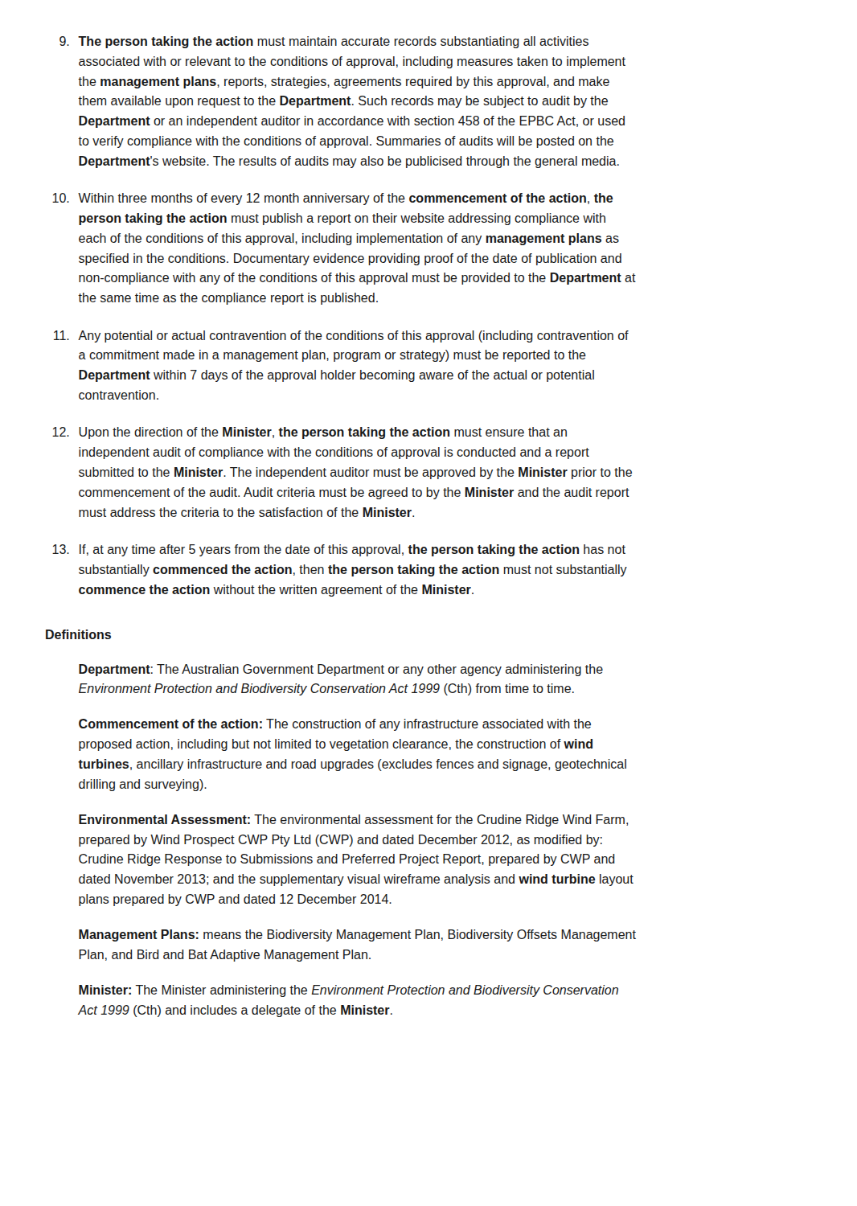The person taking the action must maintain accurate records substantiating all activities associated with or relevant to the conditions of approval, including measures taken to implement the management plans, reports, strategies, agreements required by this approval, and make them available upon request to the Department. Such records may be subject to audit by the Department or an independent auditor in accordance with section 458 of the EPBC Act, or used to verify compliance with the conditions of approval. Summaries of audits will be posted on the Department's website. The results of audits may also be publicised through the general media.
Within three months of every 12 month anniversary of the commencement of the action, the person taking the action must publish a report on their website addressing compliance with each of the conditions of this approval, including implementation of any management plans as specified in the conditions. Documentary evidence providing proof of the date of publication and non-compliance with any of the conditions of this approval must be provided to the Department at the same time as the compliance report is published.
Any potential or actual contravention of the conditions of this approval (including contravention of a commitment made in a management plan, program or strategy) must be reported to the Department within 7 days of the approval holder becoming aware of the actual or potential contravention.
Upon the direction of the Minister, the person taking the action must ensure that an independent audit of compliance with the conditions of approval is conducted and a report submitted to the Minister. The independent auditor must be approved by the Minister prior to the commencement of the audit. Audit criteria must be agreed to by the Minister and the audit report must address the criteria to the satisfaction of the Minister.
If, at any time after 5 years from the date of this approval, the person taking the action has not substantially commenced the action, then the person taking the action must not substantially commence the action without the written agreement of the Minister.
Definitions
Department: The Australian Government Department or any other agency administering the Environment Protection and Biodiversity Conservation Act 1999 (Cth) from time to time.
Commencement of the action: The construction of any infrastructure associated with the proposed action, including but not limited to vegetation clearance, the construction of wind turbines, ancillary infrastructure and road upgrades (excludes fences and signage, geotechnical drilling and surveying).
Environmental Assessment: The environmental assessment for the Crudine Ridge Wind Farm, prepared by Wind Prospect CWP Pty Ltd (CWP) and dated December 2012, as modified by: Crudine Ridge Response to Submissions and Preferred Project Report, prepared by CWP and dated November 2013; and the supplementary visual wireframe analysis and wind turbine layout plans prepared by CWP and dated 12 December 2014.
Management Plans: means the Biodiversity Management Plan, Biodiversity Offsets Management Plan, and Bird and Bat Adaptive Management Plan.
Minister: The Minister administering the Environment Protection and Biodiversity Conservation Act 1999 (Cth) and includes a delegate of the Minister.